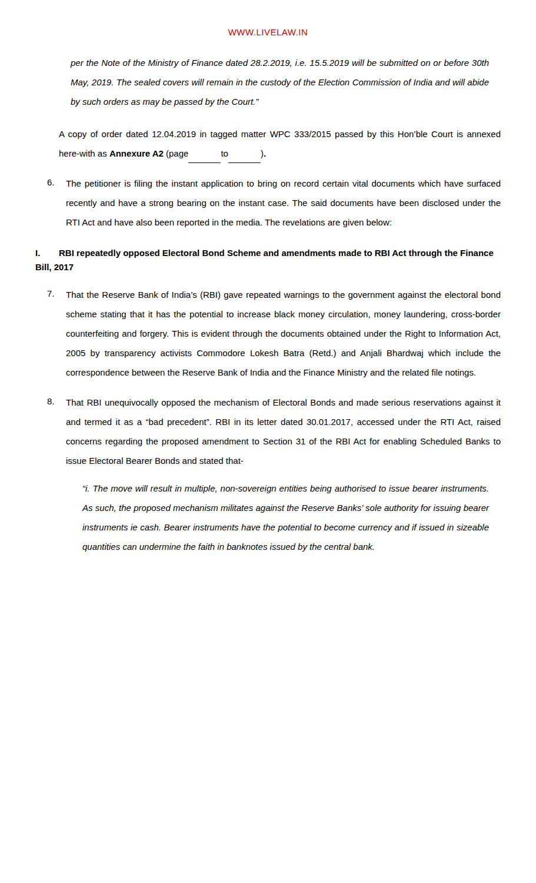WWW.LIVELAW.IN
per the Note of the Ministry of Finance dated 28.2.2019, i.e. 15.5.2019 will be submitted on or before 30th May, 2019. The sealed covers will remain in the custody of the Election Commission of India and will abide by such orders as may be passed by the Court.”
A copy of order dated 12.04.2019 in tagged matter WPC 333/2015 passed by this Hon’ble Court is annexed here-with as Annexure A2 (page to ).
6.
The petitioner is filing the instant application to bring on record certain vital documents which have surfaced recently and have a strong bearing on the instant case. The said documents have been disclosed under the RTI Act and have also been reported in the media. The revelations are given below:
I. RBI repeatedly opposed Electoral Bond Scheme and amendments made to RBI Act through the Finance Bill, 2017
7.
That the Reserve Bank of India’s (RBI) gave repeated warnings to the government against the electoral bond scheme stating that it has the potential to increase black money circulation, money laundering, cross-border counterfeiting and forgery. This is evident through the documents obtained under the Right to Information Act, 2005 by transparency activists Commodore Lokesh Batra (Retd.) and Anjali Bhardwaj which include the correspondence between the Reserve Bank of India and the Finance Ministry and the related file notings.
8.
That RBI unequivocally opposed the mechanism of Electoral Bonds and made serious reservations against it and termed it as a “bad precedent”. RBI in its letter dated 30.01.2017, accessed under the RTI Act, raised concerns regarding the proposed amendment to Section 31 of the RBI Act for enabling Scheduled Banks to issue Electoral Bearer Bonds and stated that-
“i. The move will result in multiple, non-sovereign entities being authorised to issue bearer instruments. As such, the proposed mechanism militates against the Reserve Banks’ sole authority for issuing bearer instruments ie cash. Bearer instruments have the potential to become currency and if issued in sizeable quantities can undermine the faith in banknotes issued by the central bank.